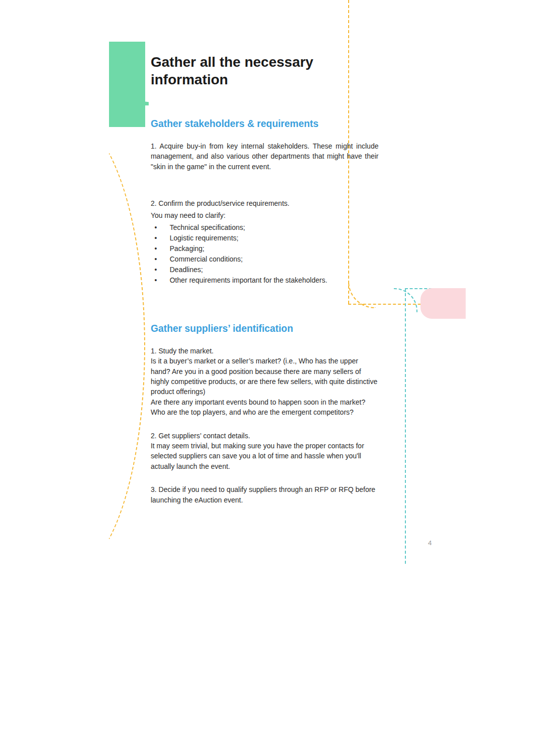1
Gather all the necessary information
Gather stakeholders & requirements
1. Acquire buy-in from key internal stakeholders. These might include management, and also various other departments that might have their "skin in the game" in the current event.
2. Confirm the product/service requirements.
You may need to clarify:
Technical specifications;
Logistic requirements;
Packaging;
Commercial conditions;
Deadlines;
Other requirements important for the stakeholders.
Gather suppliers’ identification
1. Study the market.
Is it a buyer’s market or a seller’s market? (i.e., Who has the upper hand? Are you in a good position because there are many sellers of highly competitive products, or are there few sellers, with quite distinctive product offerings)
Are there any important events bound to happen soon in the market? Who are the top players, and who are the emergent competitors?
2. Get suppliers’ contact details.
It may seem trivial, but making sure you have the proper contacts for selected suppliers can save you a lot of time and hassle when you'll actually launch the event.
3. Decide if you need to qualify suppliers through an RFP or RFQ before launching the eAuction event.
4